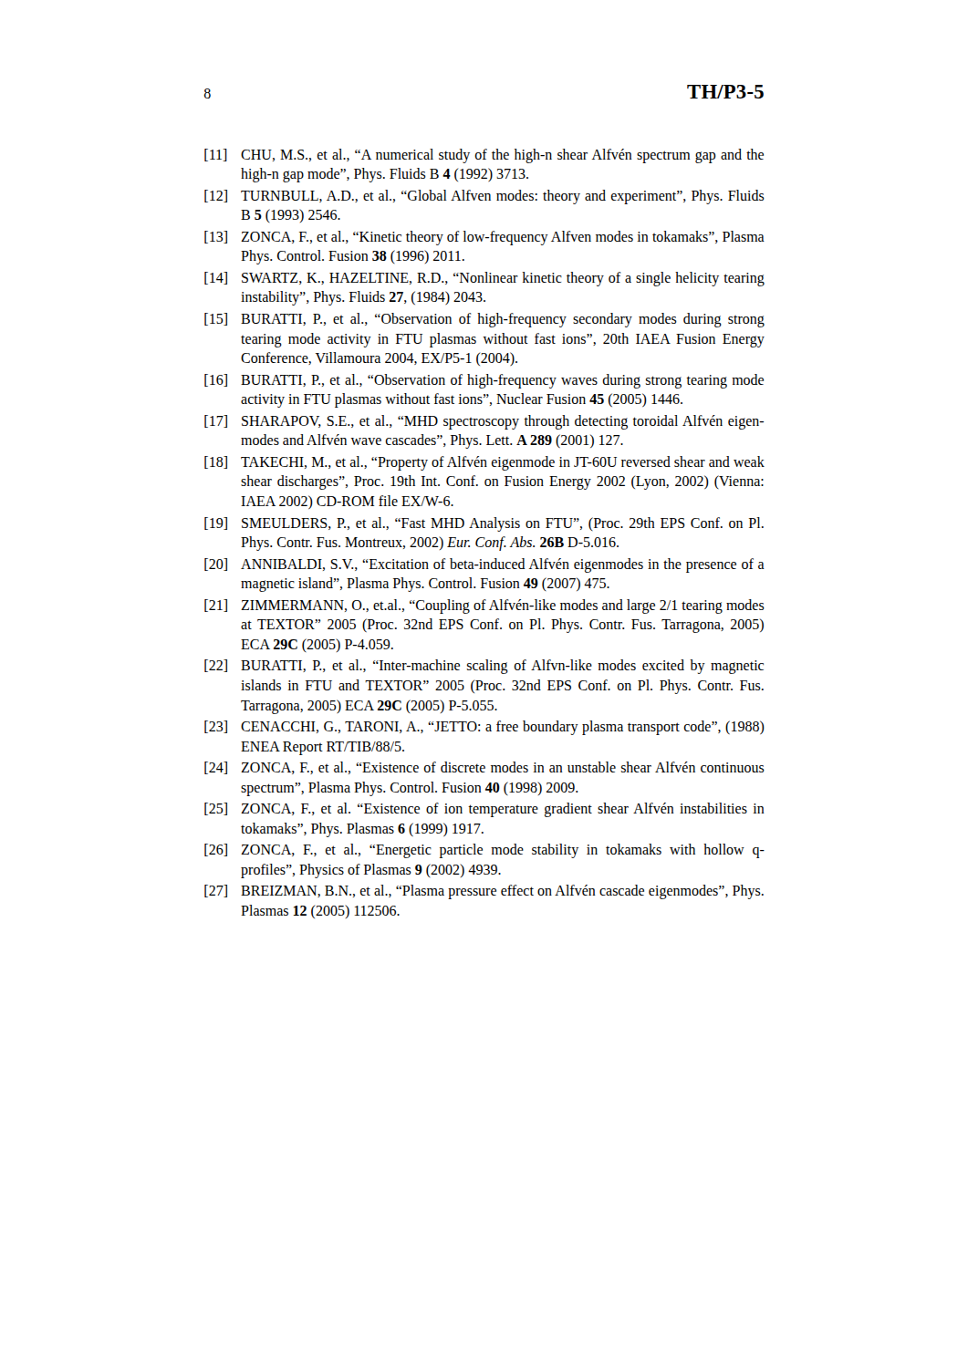8
TH/P3-5
[11] CHU, M.S., et al., “A numerical study of the high-n shear Alfvén spectrum gap and the high-n gap mode”, Phys. Fluids B 4 (1992) 3713.
[12] TURNBULL, A.D., et al., “Global Alfven modes: theory and experiment”, Phys. Fluids B 5 (1993) 2546.
[13] ZONCA, F., et al., “Kinetic theory of low-frequency Alfven modes in tokamaks”, Plasma Phys. Control. Fusion 38 (1996) 2011.
[14] SWARTZ, K., HAZELTINE, R.D., “Nonlinear kinetic theory of a single helicity tearing instability”, Phys. Fluids 27, (1984) 2043.
[15] BURATTI, P., et al., “Observation of high-frequency secondary modes during strong tearing mode activity in FTU plasmas without fast ions”, 20th IAEA Fusion Energy Conference, Villamoura 2004, EX/P5-1 (2004).
[16] BURATTI, P., et al., “Observation of high-frequency waves during strong tearing mode activity in FTU plasmas without fast ions”, Nuclear Fusion 45 (2005) 1446.
[17] SHARAPOV, S.E., et al., “MHD spectroscopy through detecting toroidal Alfvén eigen-modes and Alfvén wave cascades”, Phys. Lett. A 289 (2001) 127.
[18] TAKECHI, M., et al., “Property of Alfvén eigenmode in JT-60U reversed shear and weak shear discharges”, Proc. 19th Int. Conf. on Fusion Energy 2002 (Lyon, 2002) (Vienna: IAEA 2002) CD-ROM file EX/W-6.
[19] SMEULDERS, P., et al., “Fast MHD Analysis on FTU”, (Proc. 29th EPS Conf. on Pl. Phys. Contr. Fus. Montreux, 2002) Eur. Conf. Abs. 26B D-5.016.
[20] ANNIBALDI, S.V., “Excitation of beta-induced Alfvén eigenmodes in the presence of a magnetic island”, Plasma Phys. Control. Fusion 49 (2007) 475.
[21] ZIMMERMANN, O., et.al., “Coupling of Alfvén-like modes and large 2/1 tearing modes at TEXTOR” 2005 (Proc. 32nd EPS Conf. on Pl. Phys. Contr. Fus. Tarragona, 2005) ECA 29C (2005) P-4.059.
[22] BURATTI, P., et al., “Inter-machine scaling of Alfvn-like modes excited by magnetic islands in FTU and TEXTOR” 2005 (Proc. 32nd EPS Conf. on Pl. Phys. Contr. Fus. Tarragona, 2005) ECA 29C (2005) P-5.055.
[23] CENACCHI, G., TARONI, A., “JETTO: a free boundary plasma transport code”, (1988) ENEA Report RT/TIB/88/5.
[24] ZONCA, F., et al., “Existence of discrete modes in an unstable shear Alfvén continuous spectrum”, Plasma Phys. Control. Fusion 40 (1998) 2009.
[25] ZONCA, F., et al. “Existence of ion temperature gradient shear Alfvén instabilities in tokamaks”, Phys. Plasmas 6 (1999) 1917.
[26] ZONCA, F., et al., “Energetic particle mode stability in tokamaks with hollow q-profiles”, Physics of Plasmas 9 (2002) 4939.
[27] BREIZMAN, B.N., et al., “Plasma pressure effect on Alfvén cascade eigenmodes”, Phys. Plasmas 12 (2005) 112506.